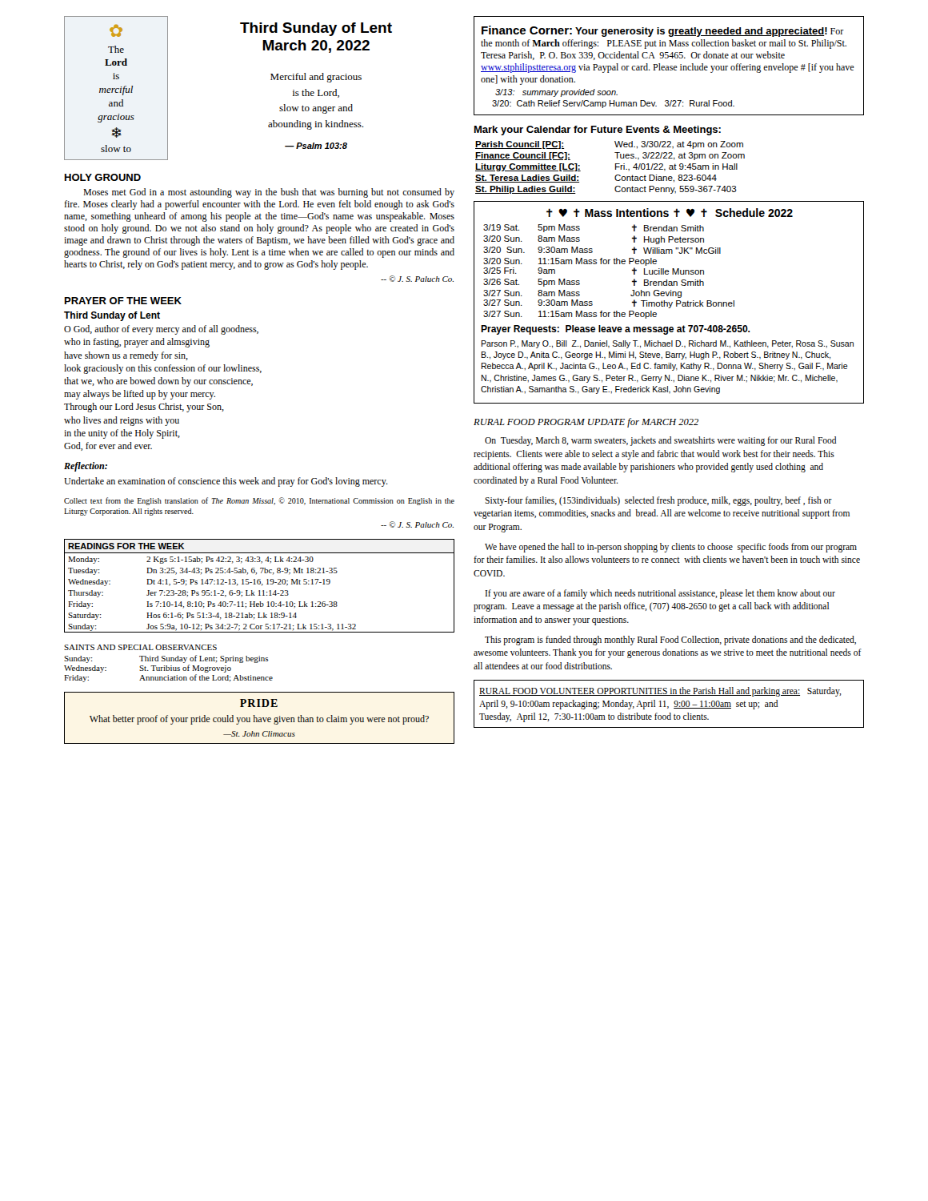✿
The
Lord
is
merciful
and
gracious
❄
slow to
Third Sunday of Lent
March 20, 2022
Merciful and gracious
is the Lord,
slow to anger and
abounding in kindness. — Psalm 103:8
HOLY GROUND
Moses met God in a most astounding way in the bush that was burning but not consumed by fire. Moses clearly had a powerful encounter with the Lord. He even felt bold enough to ask God's name, something unheard of among his people at the time—God's name was unspeakable. Moses stood on holy ground. Do we not also stand on holy ground? As people who are created in God's image and drawn to Christ through the waters of Baptism, we have been filled with God's grace and goodness. The ground of our lives is holy. Lent is a time when we are called to open our minds and hearts to Christ, rely on God's patient mercy, and to grow as God's holy people.
-- © J. S. Paluch Co.
PRAYER OF THE WEEK
Third Sunday of Lent
O God, author of every mercy and of all goodness,
who in fasting, prayer and almsgiving
have shown us a remedy for sin,
look graciously on this confession of our lowliness,
that we, who are bowed down by our conscience,
may always be lifted up by your mercy.
Through our Lord Jesus Christ, your Son,
who lives and reigns with you
in the unity of the Holy Spirit,
God, for ever and ever.
Reflection:
Undertake an examination of conscience this week and pray for God's loving mercy.
Collect text from the English translation of The Roman Missal, © 2010, International Commission on English in the Liturgy Corporation. All rights reserved.
-- © J. S. Paluch Co.
READINGS FOR THE WEEK
| Monday: | 2 Kgs 5:1-15ab; Ps 42:2, 3; 43:3, 4; Lk 4:24-30 |
| Tuesday: | Dn 3:25, 34-43; Ps 25:4-5ab, 6, 7bc, 8-9; Mt 18:21-35 |
| Wednesday: | Dt 4:1, 5-9; Ps 147:12-13, 15-16, 19-20; Mt 5:17-19 |
| Thursday: | Jer 7:23-28; Ps 95:1-2, 6-9; Lk 11:14-23 |
| Friday: | Is 7:10-14, 8:10; Ps 40:7-11; Heb 10:4-10; Lk 1:26-38 |
| Saturday: | Hos 6:1-6; Ps 51:3-4, 18-21ab; Lk 18:9-14 |
| Sunday: | Jos 5:9a, 10-12; Ps 34:2-7; 2 Cor 5:17-21; Lk 15:1-3, 11-32 |
SAINTS AND SPECIAL OBSERVANCES
| Sunday: | Third Sunday of Lent; Spring begins |
| Wednesday: | St. Turibius of Mogrovejo |
| Friday: | Annunciation of the Lord; Abstinence |
PRIDE
What better proof of your pride could you have given than to claim you were not proud?
—St. John Climacus
Finance Corner:
Your generosity is greatly needed and appreciated! For the month of March offerings: PLEASE put in Mass collection basket or mail to St. Philip/St. Teresa Parish, P. O. Box 339, Occidental CA 95465. Or donate at our website www.stphilipstteresa.org via Paypal or card. Please include your offering envelope # [if you have one] with your donation.
3/13: summary provided soon.
3/20: Cath Relief Serv/Camp Human Dev. 3/27: Rural Food.
Mark your Calendar for Future Events & Meetings:
| Parish Council [PC]: | Wed., 3/30/22, at 4pm on Zoom |
| Finance Council [FC]: | Tues., 3/22/22, at 3pm on Zoom |
| Liturgy Committee [LC]: | Fri., 4/01/22, at 9:45am in Hall |
| St. Teresa Ladies Guild: | Contact Diane, 823-6044 |
| St. Philip Ladies Guild: | Contact Penny, 559-367-7403 |
✝ ♥ ✝ Mass Intentions ✝ ♥ ✝ Schedule 2022
| 3/19 Sat. | 5pm Mass | ✝ Brendan Smith |
| 3/20 Sun. | 8am Mass | ✝ Hugh Peterson |
| 3/20 Sun. | 9:30am Mass | ✝ William "JK" McGill |
| 3/20 Sun. | 11:15am Mass for the People |
| 3/25 Fri. | 9am | ✝ Lucille Munson |
| 3/26 Sat. | 5pm Mass | ✝ Brendan Smith |
| 3/27 Sun. | 8am Mass | John Geving |
| 3/27 Sun. | 9:30am Mass | ✝ Timothy Patrick Bonnel |
| 3/27 Sun. | 11:15am Mass for the People |
Prayer Requests: Please leave a message at 707-408-2650.
Parson P., Mary O., Bill Z., Daniel, Sally T., Michael D., Richard M., Kathleen, Peter, Rosa S., Susan B., Joyce D., Anita C., George H., Mimi H, Steve, Barry, Hugh P., Robert S., Britney N., Chuck, Rebecca A., April K., Jacinta G., Leo A., Ed C. family, Kathy R., Donna W., Sherry S., Gail F., Marie N., Christine, James G., Gary S., Peter R., Gerry N., Diane K., River M.; Nikkie; Mr. C., Michelle, Christian A., Samantha S., Gary E., Frederick Kasl, John Geving
RURAL FOOD PROGRAM UPDATE for MARCH 2022
On Tuesday, March 8, warm sweaters, jackets and sweatshirts were waiting for our Rural Food recipients. Clients were able to select a style and fabric that would work best for their needs. This additional offering was made available by parishioners who provided gently used clothing and coordinated by a Rural Food Volunteer.
Sixty-four families, (153individuals) selected fresh produce, milk, eggs, poultry, beef , fish or vegetarian items, commodities, snacks and bread. All are welcome to receive nutritional support from our Program.
We have opened the hall to in-person shopping by clients to choose specific foods from our program for their families. It also allows volunteers to re connect with clients we haven't been in touch with since COVID.
If you are aware of a family which needs nutritional assistance, please let them know about our program. Leave a message at the parish office, (707) 408-2650 to get a call back with additional information and to answer your questions.
This program is funded through monthly Rural Food Collection, private donations and the dedicated, awesome volunteers. Thank you for your generous donations as we strive to meet the nutritional needs of all attendees at our food distributions.
RURAL FOOD VOLUNTEER OPPORTUNITIES in the Parish Hall and parking area: Saturday, April 9, 9-10:00am repackaging; Monday, April 11, 9:00 – 11:00am set up; and
Tuesday, April 12, 7:30-11:00am to distribute food to clients.